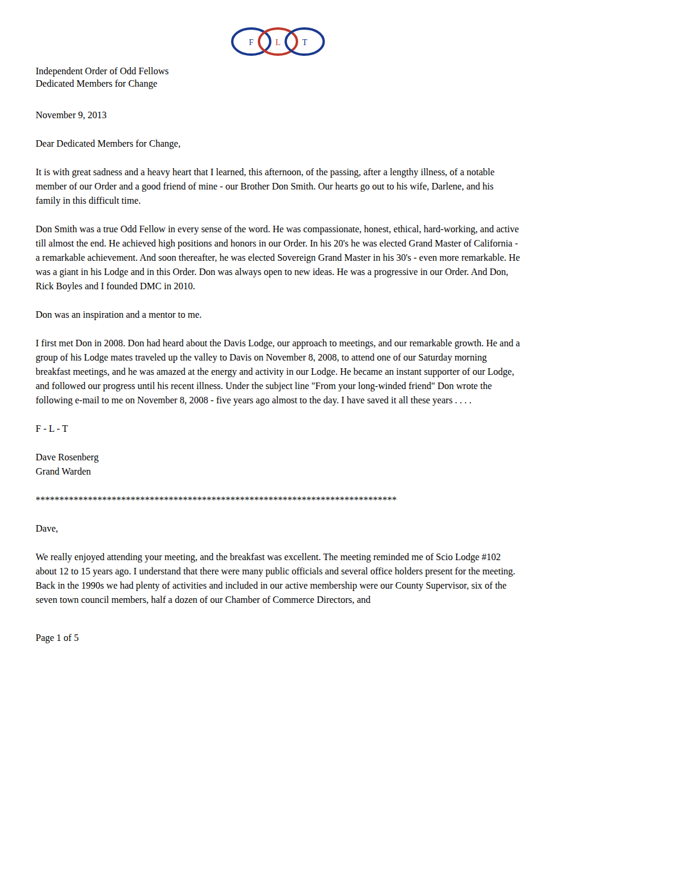F L T
Independent Order of Odd Fellows
Dedicated Members for Change
November 9, 2013
Dear Dedicated Members for Change,
It is with great sadness and a heavy heart that I learned, this afternoon, of the passing, after a lengthy illness, of a notable member of our Order and a good friend of mine - our Brother Don Smith. Our hearts go out to his wife, Darlene, and his family in this difficult time.
Don Smith was a true Odd Fellow in every sense of the word. He was compassionate, honest, ethical, hard-working, and active till almost the end. He achieved high positions and honors in our Order. In his 20's he was elected Grand Master of California - a remarkable achievement. And soon thereafter, he was elected Sovereign Grand Master in his 30's - even more remarkable. He was a giant in his Lodge and in this Order. Don was always open to new ideas. He was a progressive in our Order. And Don, Rick Boyles and I founded DMC in 2010.
Don was an inspiration and a mentor to me.
I first met Don in 2008. Don had heard about the Davis Lodge, our approach to meetings, and our remarkable growth. He and a group of his Lodge mates traveled up the valley to Davis on November 8, 2008, to attend one of our Saturday morning breakfast meetings, and he was amazed at the energy and activity in our Lodge. He became an instant supporter of our Lodge, and followed our progress until his recent illness. Under the subject line "From your long-winded friend" Don wrote the following e-mail to me on November 8, 2008 - five years ago almost to the day. I have saved it all these years . . . .
F - L - T
Dave Rosenberg
Grand Warden
****************************************************************************
Dave,
We really enjoyed attending your meeting, and the breakfast was excellent. The meeting reminded me of Scio Lodge #102 about 12 to 15 years ago. I understand that there were many public officials and several office holders present for the meeting. Back in the 1990s we had plenty of activities and included in our active membership were our County Supervisor, six of the seven town council members, half a dozen of our Chamber of Commerce Directors, and
Page 1 of 5